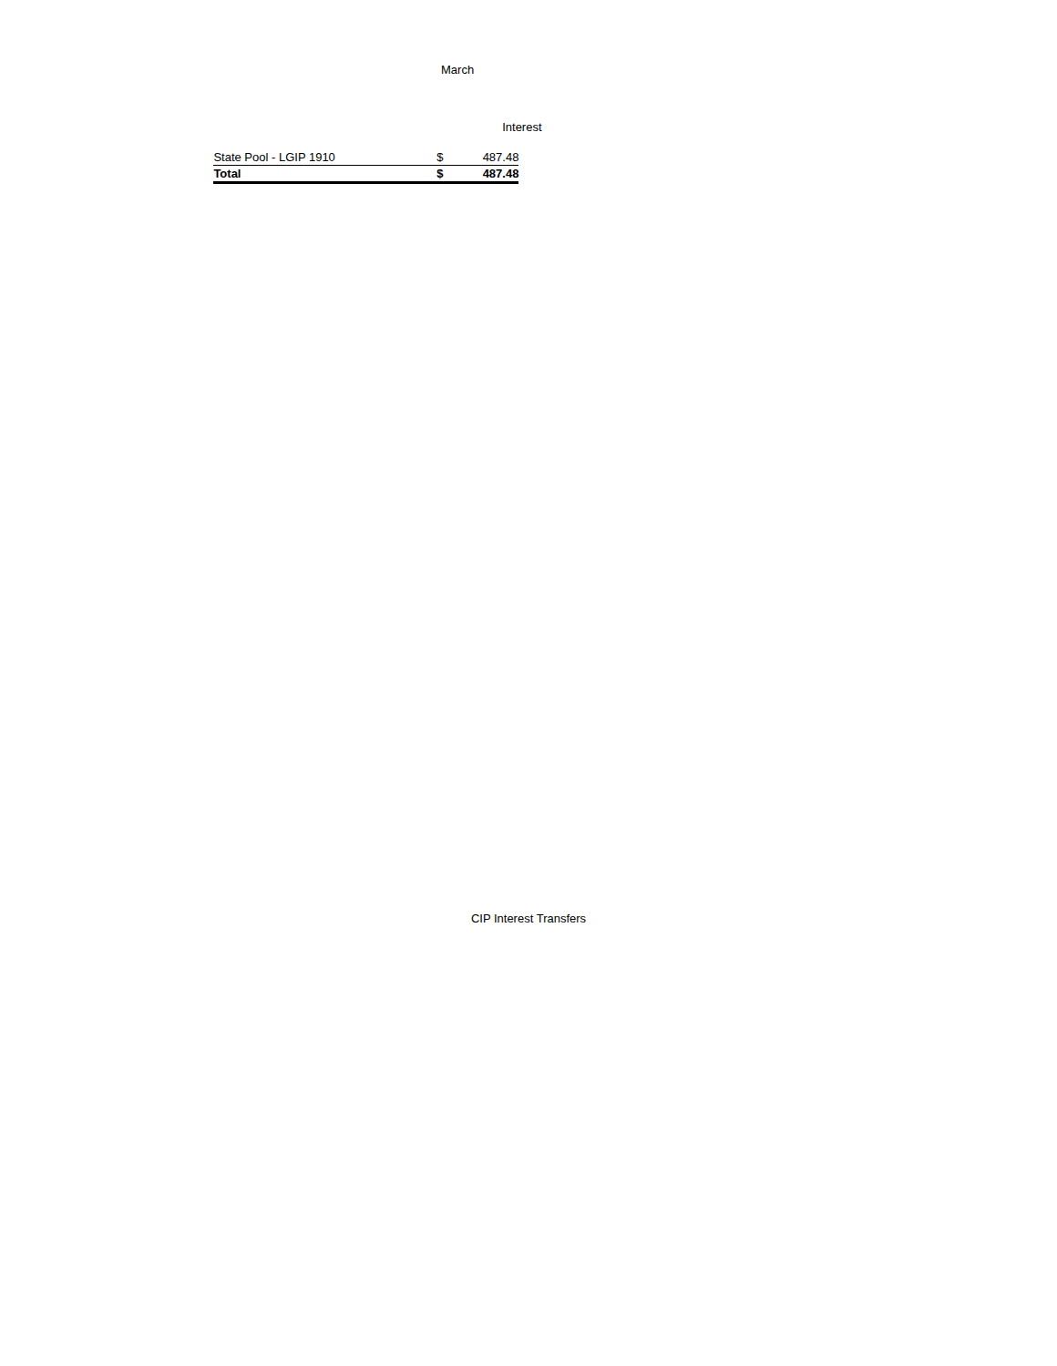March
Interest
| State Pool - LGIP 1910 | $ | 487.48 |
| Total | $ | 487.48 |
CIP Interest Transfers